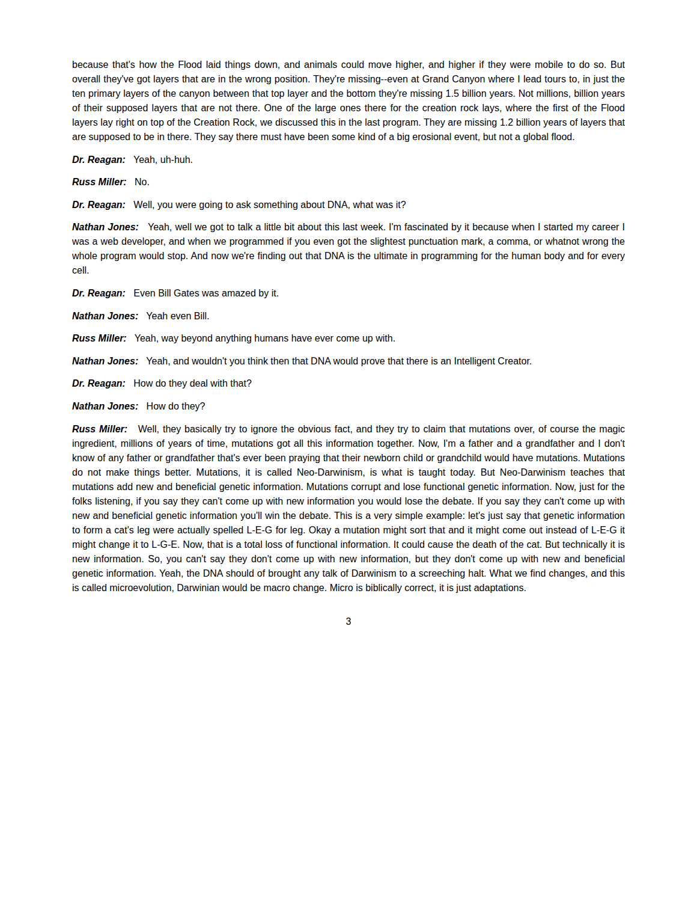because that's how the Flood laid things down, and animals could move higher, and higher if they were mobile to do so. But overall they've got layers that are in the wrong position. They're missing--even at Grand Canyon where I lead tours to, in just the ten primary layers of the canyon between that top layer and the bottom they're missing 1.5 billion years. Not millions, billion years of their supposed layers that are not there. One of the large ones there for the creation rock lays, where the first of the Flood layers lay right on top of the Creation Rock, we discussed this in the last program. They are missing 1.2 billion years of layers that are supposed to be in there. They say there must have been some kind of a big erosional event, but not a global flood.
Dr. Reagan: Yeah, uh-huh.
Russ Miller: No.
Dr. Reagan: Well, you were going to ask something about DNA, what was it?
Nathan Jones: Yeah, well we got to talk a little bit about this last week. I'm fascinated by it because when I started my career I was a web developer, and when we programmed if you even got the slightest punctuation mark, a comma, or whatnot wrong the whole program would stop. And now we're finding out that DNA is the ultimate in programming for the human body and for every cell.
Dr. Reagan: Even Bill Gates was amazed by it.
Nathan Jones: Yeah even Bill.
Russ Miller: Yeah, way beyond anything humans have ever come up with.
Nathan Jones: Yeah, and wouldn't you think then that DNA would prove that there is an Intelligent Creator.
Dr. Reagan: How do they deal with that?
Nathan Jones: How do they?
Russ Miller: Well, they basically try to ignore the obvious fact, and they try to claim that mutations over, of course the magic ingredient, millions of years of time, mutations got all this information together. Now, I'm a father and a grandfather and I don't know of any father or grandfather that's ever been praying that their newborn child or grandchild would have mutations. Mutations do not make things better. Mutations, it is called Neo-Darwinism, is what is taught today. But Neo-Darwinism teaches that mutations add new and beneficial genetic information. Mutations corrupt and lose functional genetic information. Now, just for the folks listening, if you say they can't come up with new information you would lose the debate. If you say they can't come up with new and beneficial genetic information you'll win the debate. This is a very simple example: let's just say that genetic information to form a cat's leg were actually spelled L-E-G for leg. Okay a mutation might sort that and it might come out instead of L-E-G it might change it to L-G-E. Now, that is a total loss of functional information. It could cause the death of the cat. But technically it is new information. So, you can't say they don't come up with new information, but they don't come up with new and beneficial genetic information. Yeah, the DNA should of brought any talk of Darwinism to a screeching halt. What we find changes, and this is called microevolution, Darwinian would be macro change. Micro is biblically correct, it is just adaptations.
3